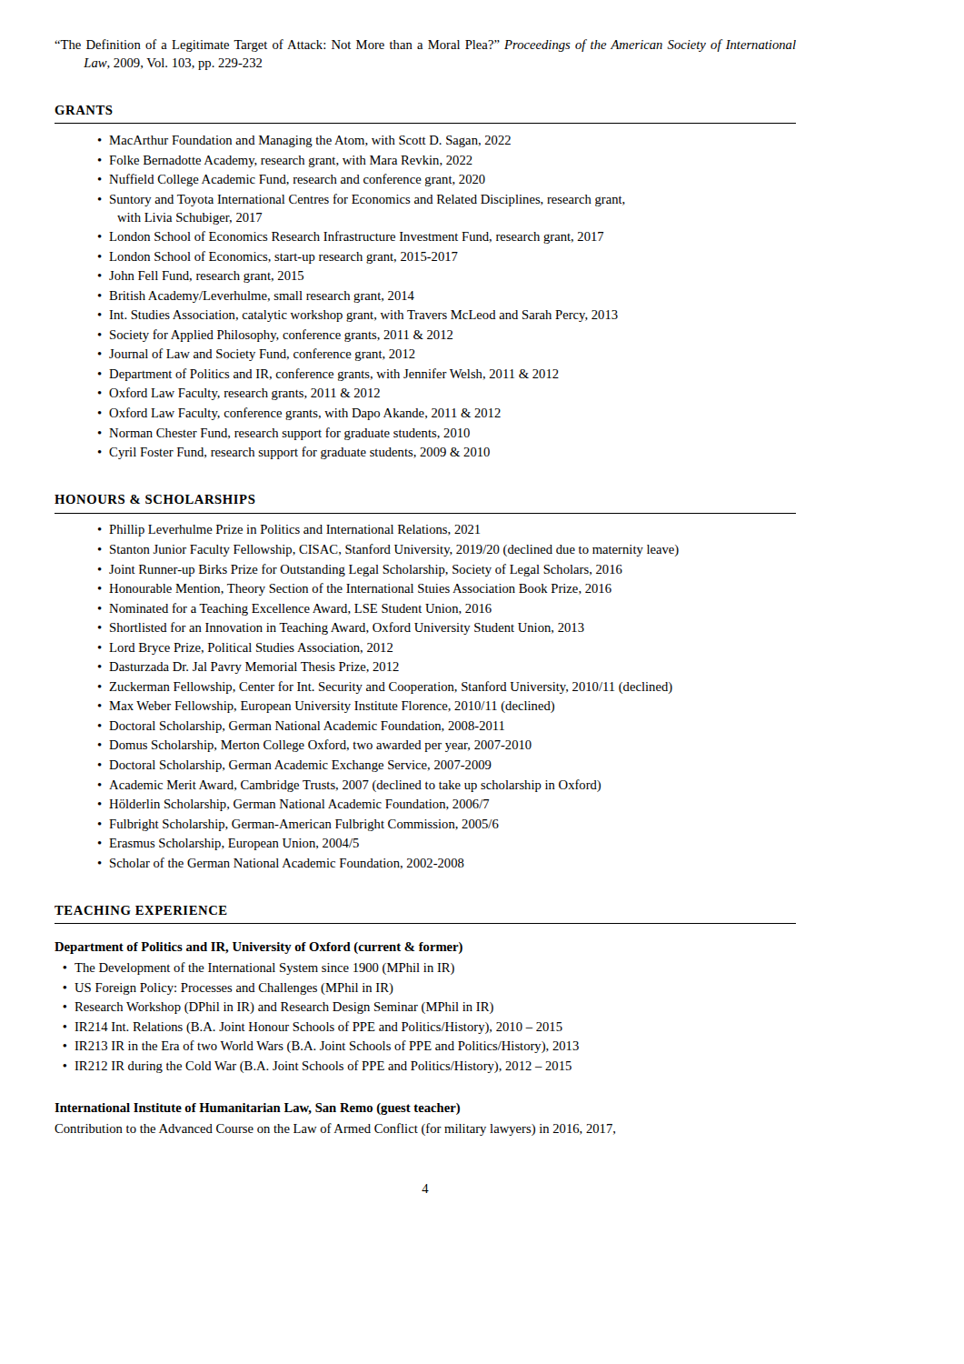“The Definition of a Legitimate Target of Attack: Not More than a Moral Plea?” Proceedings of the American Society of International Law, 2009, Vol. 103, pp. 229-232
GRANTS
MacArthur Foundation and Managing the Atom, with Scott D. Sagan, 2022
Folke Bernadotte Academy, research grant, with Mara Revkin, 2022
Nuffield College Academic Fund, research and conference grant, 2020
Suntory and Toyota International Centres for Economics and Related Disciplines, research grant,with Livia Schubiger, 2017
London School of Economics Research Infrastructure Investment Fund, research grant, 2017
London School of Economics, start-up research grant, 2015-2017
John Fell Fund, research grant, 2015
British Academy/Leverhulme, small research grant, 2014
Int. Studies Association, catalytic workshop grant, with Travers McLeod and Sarah Percy, 2013
Society for Applied Philosophy, conference grants, 2011 & 2012
Journal of Law and Society Fund, conference grant, 2012
Department of Politics and IR, conference grants, with Jennifer Welsh, 2011 & 2012
Oxford Law Faculty, research grants, 2011 & 2012
Oxford Law Faculty, conference grants, with Dapo Akande, 2011 & 2012
Norman Chester Fund, research support for graduate students, 2010
Cyril Foster Fund, research support for graduate students, 2009 & 2010
HONOURS & SCHOLARSHIPS
Phillip Leverhulme Prize in Politics and International Relations, 2021
Stanton Junior Faculty Fellowship, CISAC, Stanford University, 2019/20 (declined due to maternity leave)
Joint Runner-up Birks Prize for Outstanding Legal Scholarship, Society of Legal Scholars, 2016
Honourable Mention, Theory Section of the International Stuies Association Book Prize, 2016
Nominated for a Teaching Excellence Award, LSE Student Union, 2016
Shortlisted for an Innovation in Teaching Award, Oxford University Student Union, 2013
Lord Bryce Prize, Political Studies Association, 2012
Dasturzada Dr. Jal Pavry Memorial Thesis Prize, 2012
Zuckerman Fellowship, Center for Int. Security and Cooperation, Stanford University, 2010/11 (declined)
Max Weber Fellowship, European University Institute Florence, 2010/11 (declined)
Doctoral Scholarship, German National Academic Foundation, 2008-2011
Domus Scholarship, Merton College Oxford, two awarded per year, 2007-2010
Doctoral Scholarship, German Academic Exchange Service, 2007-2009
Academic Merit Award, Cambridge Trusts, 2007 (declined to take up scholarship in Oxford)
Hölderlin Scholarship, German National Academic Foundation, 2006/7
Fulbright Scholarship, German-American Fulbright Commission, 2005/6
Erasmus Scholarship, European Union, 2004/5
Scholar of the German National Academic Foundation, 2002-2008
TEACHING EXPERIENCE
Department of Politics and IR, University of Oxford (current & former)
The Development of the International System since 1900 (MPhil in IR)
US Foreign Policy: Processes and Challenges (MPhil in IR)
Research Workshop (DPhil in IR) and Research Design Seminar (MPhil in IR)
IR214 Int. Relations (B.A. Joint Honour Schools of PPE and Politics/History), 2010 – 2015
IR213 IR in the Era of two World Wars (B.A. Joint Schools of PPE and Politics/History), 2013
IR212 IR during the Cold War (B.A. Joint Schools of PPE and Politics/History), 2012 – 2015
International Institute of Humanitarian Law, San Remo (guest teacher)
Contribution to the Advanced Course on the Law of Armed Conflict (for military lawyers) in 2016, 2017,
4